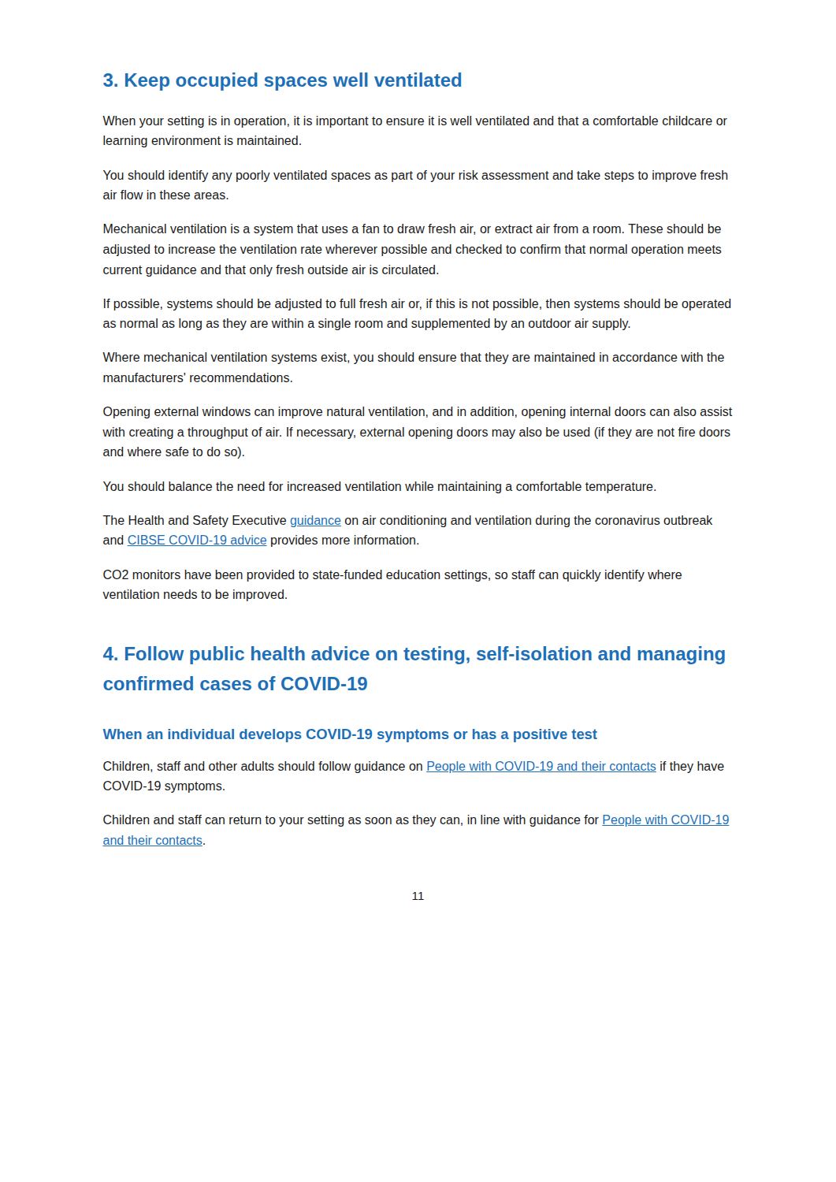3. Keep occupied spaces well ventilated
When your setting is in operation, it is important to ensure it is well ventilated and that a comfortable childcare or learning environment is maintained.
You should identify any poorly ventilated spaces as part of your risk assessment and take steps to improve fresh air flow in these areas.
Mechanical ventilation is a system that uses a fan to draw fresh air, or extract air from a room. These should be adjusted to increase the ventilation rate wherever possible and checked to confirm that normal operation meets current guidance and that only fresh outside air is circulated.
If possible, systems should be adjusted to full fresh air or, if this is not possible, then systems should be operated as normal as long as they are within a single room and supplemented by an outdoor air supply.
Where mechanical ventilation systems exist, you should ensure that they are maintained in accordance with the manufacturers' recommendations.
Opening external windows can improve natural ventilation, and in addition, opening internal doors can also assist with creating a throughput of air. If necessary, external opening doors may also be used (if they are not fire doors and where safe to do so).
You should balance the need for increased ventilation while maintaining a comfortable temperature.
The Health and Safety Executive guidance on air conditioning and ventilation during the coronavirus outbreak and CIBSE COVID-19 advice provides more information.
CO2 monitors have been provided to state-funded education settings, so staff can quickly identify where ventilation needs to be improved.
4. Follow public health advice on testing, self-isolation and managing confirmed cases of COVID-19
When an individual develops COVID-19 symptoms or has a positive test
Children, staff and other adults should follow guidance on People with COVID-19 and their contacts if they have COVID-19 symptoms.
Children and staff can return to your setting as soon as they can, in line with guidance for People with COVID-19 and their contacts.
11